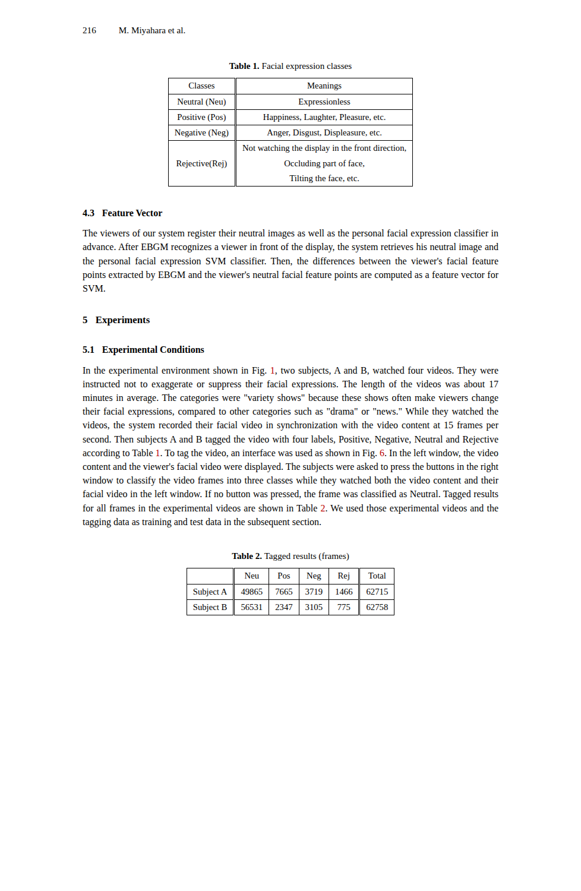216 M. Miyahara et al.
Table 1. Facial expression classes
| Classes | Meanings |
| Neutral (Neu) | Expressionless |
| Positive (Pos) | Happiness, Laughter, Pleasure, etc. |
| Negative (Neg) | Anger, Disgust, Displeasure, etc. |
| Rejective(Rej) | Not watching the display in the front direction, |
| Occluding part of face, |
| Tilting the face, etc. |
4.3 Feature Vector
The viewers of our system register their neutral images as well as the personal facial expression classifier in advance. After EBGM recognizes a viewer in front of the display, the system retrieves his neutral image and the personal facial expression SVM classifier. Then, the differences between the viewer's facial feature points extracted by EBGM and the viewer's neutral facial feature points are computed as a feature vector for SVM.
5 Experiments
5.1 Experimental Conditions
In the experimental environment shown in Fig. 1, two subjects, A and B, watched four videos. They were instructed not to exaggerate or suppress their facial expressions. The length of the videos was about 17 minutes in average. The categories were "variety shows" because these shows often make viewers change their facial expressions, compared to other categories such as "drama" or "news." While they watched the videos, the system recorded their facial video in synchronization with the video content at 15 frames per second. Then subjects A and B tagged the video with four labels, Positive, Negative, Neutral and Rejective according to Table 1. To tag the video, an interface was used as shown in Fig. 6. In the left window, the video content and the viewer's facial video were displayed. The subjects were asked to press the buttons in the right window to classify the video frames into three classes while they watched both the video content and their facial video in the left window. If no button was pressed, the frame was classified as Neutral. Tagged results for all frames in the experimental videos are shown in Table 2. We used those experimental videos and the tagging data as training and test data in the subsequent section.
Table 2. Tagged results (frames)
| | Neu | Pos | Neg | Rej | Total |
| Subject A | 49865 | 7665 | 3719 | 1466 | 62715 |
| Subject B | 56531 | 2347 | 3105 | 775 | 62758 |